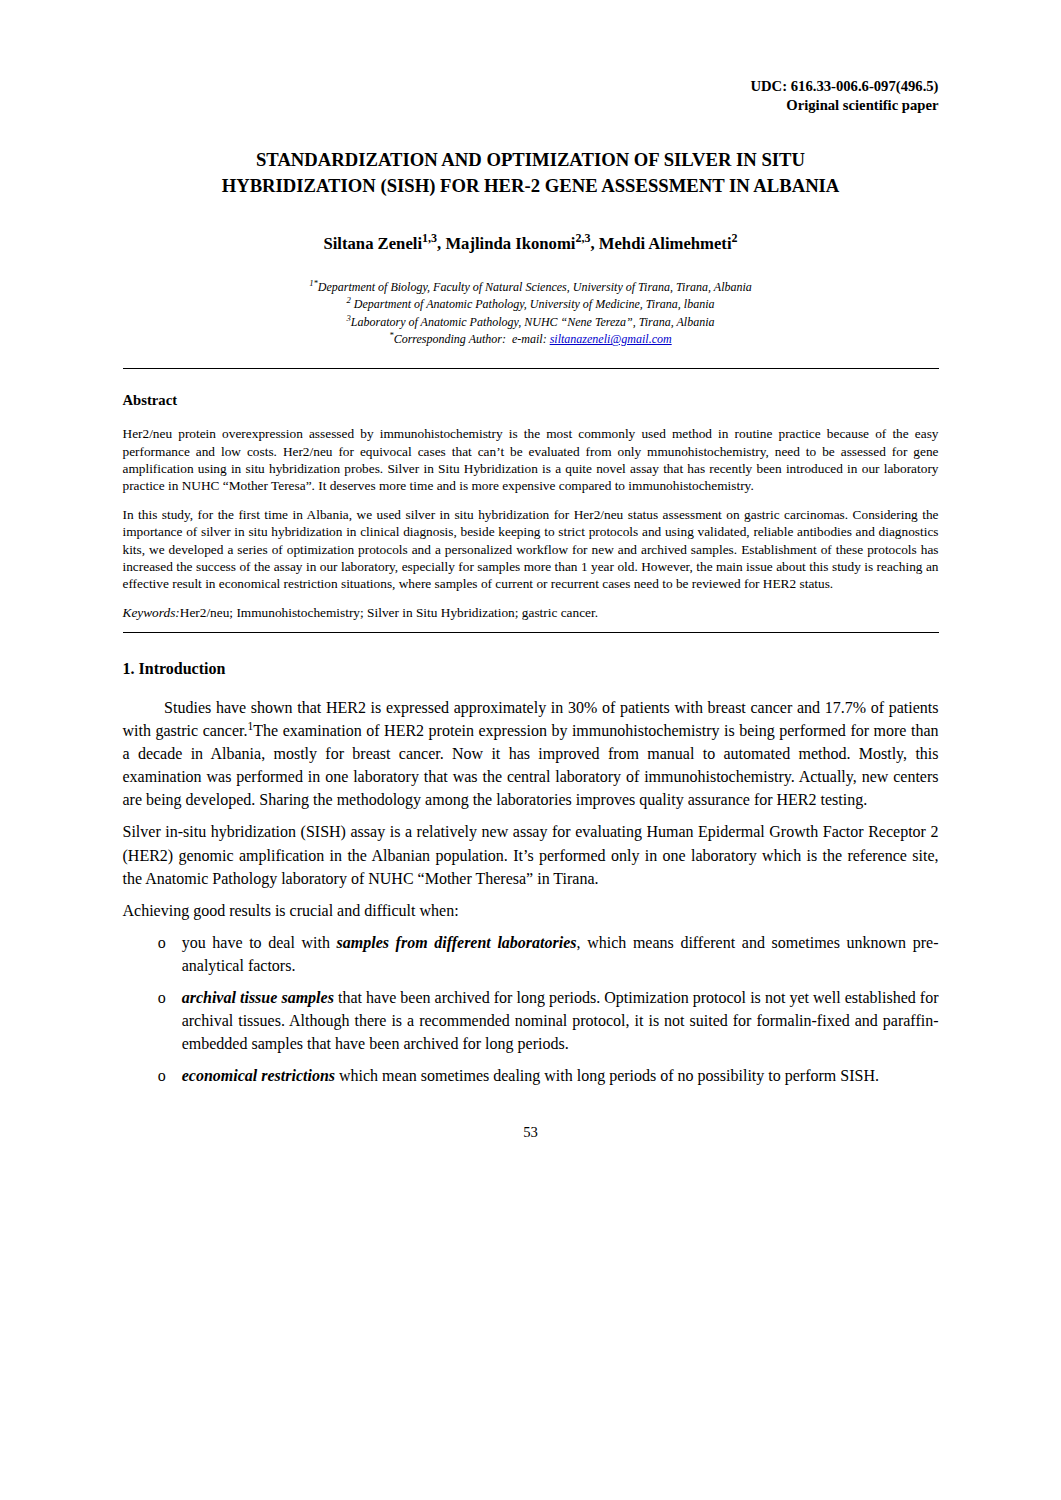UDC: 616.33-006.6-097(496.5)
Original scientific paper
Standardization and Optimization of Silver in Situ
Hybridization (SISH) for HER-2 Gene Assessment in Albania
Siltana Zeneli1,3, Majlinda Ikonomi2,3, Mehdi Alimehmeti2
1*Department of Biology, Faculty of Natural Sciences, University of Tirana, Tirana, Albania
2 Department of Anatomic Pathology, University of Medicine, Tirana, lbania
3Laboratory of Anatomic Pathology, NUHC “Nene Tereza”, Tirana, Albania
*Corresponding Author: e-mail: siltanazeneli@gmail.com
Abstract
Her2/neu protein overexpression assessed by immunohistochemistry is the most commonly used method in routine practice because of the easy performance and low costs. Her2/neu for equivocal cases that can’t be evaluated from only mmunohistochemistry, need to be assessed for gene amplification using in situ hybridization probes. Silver in Situ Hybridization is a quite novel assay that has recently been introduced in our laboratory practice in NUHC “Mother Teresa”. It deserves more time and is more expensive compared to immunohistochemistry.
In this study, for the first time in Albania, we used silver in situ hybridization for Her2/neu status assessment on gastric carcinomas. Considering the importance of silver in situ hybridization in clinical diagnosis, beside keeping to strict protocols and using validated, reliable antibodies and diagnostics kits, we developed a series of optimization protocols and a personalized workflow for new and archived samples. Establishment of these protocols has increased the success of the assay in our laboratory, especially for samples more than 1 year old. However, the main issue about this study is reaching an effective result in economical restriction situations, where samples of current or recurrent cases need to be reviewed for HER2 status.
Keywords: Her2/neu; Immunohistochemistry; Silver in Situ Hybridization; gastric cancer.
1. Introduction
Studies have shown that HER2 is expressed approximately in 30% of patients with breast cancer and 17.7% of patients with gastric cancer.1The examination of HER2 protein expression by immunohistochemistry is being performed for more than a decade in Albania, mostly for breast cancer. Now it has improved from manual to automated method. Mostly, this examination was performed in one laboratory that was the central laboratory of immunohistochemistry. Actually, new centers are being developed. Sharing the methodology among the laboratories improves quality assurance for HER2 testing.
Silver in-situ hybridization (SISH) assay is a relatively new assay for evaluating Human Epidermal Growth Factor Receptor 2 (HER2) genomic amplification in the Albanian population. It’s performed only in one laboratory which is the reference site, the Anatomic Pathology laboratory of NUHC “Mother Theresa” in Tirana.
Achieving good results is crucial and difficult when:
you have to deal with samples from different laboratories, which means different and sometimes unknown pre-analytical factors.
archival tissue samples that have been archived for long periods. Optimization protocol is not yet well established for archival tissues. Although there is a recommended nominal protocol, it is not suited for formalin-fixed and paraffin-embedded samples that have been archived for long periods.
economical restrictions which mean sometimes dealing with long periods of no possibility to perform SISH.
53